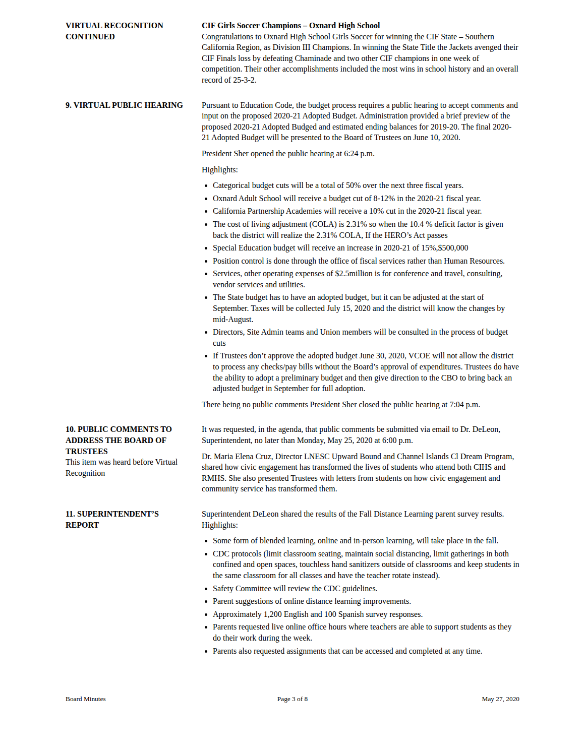VIRTUAL RECOGNITION
CONTINUED
CIF Girls Soccer Champions – Oxnard High School
Congratulations to Oxnard High School Girls Soccer for winning the CIF State – Southern California Region, as Division III Champions. In winning the State Title the Jackets avenged their CIF Finals loss by defeating Chaminade and two other CIF champions in one week of competition. Their other accomplishments included the most wins in school history and an overall record of 25-3-2.
9. VIRTUAL PUBLIC HEARING
Pursuant to Education Code, the budget process requires a public hearing to accept comments and input on the proposed 2020-21 Adopted Budget. Administration provided a brief preview of the proposed 2020-21 Adopted Budged and estimated ending balances for 2019-20. The final 2020-21 Adopted Budget will be presented to the Board of Trustees on June 10, 2020.
President Sher opened the public hearing at 6:24 p.m.
Highlights:
Categorical budget cuts will be a total of 50% over the next three fiscal years.
Oxnard Adult School will receive a budget cut of 8-12% in the 2020-21 fiscal year.
California Partnership Academies will receive a 10% cut in the 2020-21 fiscal year.
The cost of living adjustment (COLA) is 2.31% so when the 10.4 % deficit factor is given back the district will realize the 2.31% COLA, If the HERO’s Act passes
Special Education budget will receive an increase in 2020-21 of 15%,$500,000
Position control is done through the office of fiscal services rather than Human Resources.
Services, other operating expenses of $2.5million is for conference and travel, consulting, vendor services and utilities.
The State budget has to have an adopted budget, but it can be adjusted at the start of September. Taxes will be collected July 15, 2020 and the district will know the changes by mid-August.
Directors, Site Admin teams and Union members will be consulted in the process of budget cuts
If Trustees don’t approve the adopted budget June 30, 2020, VCOE will not allow the district to process any checks/pay bills without the Board’s approval of expenditures. Trustees do have the ability to adopt a preliminary budget and then give direction to the CBO to bring back an adjusted budget in September for full adoption.
There being no public comments President Sher closed the public hearing at 7:04 p.m.
10. PUBLIC COMMENTS TO ADDRESS THE BOARD OF TRUSTEES
This item was heard before Virtual Recognition
It was requested, in the agenda, that public comments be submitted via email to Dr. DeLeon, Superintendent, no later than Monday, May 25, 2020 at 6:00 p.m.
Dr. Maria Elena Cruz, Director LNESC Upward Bound and Channel Islands Cl Dream Program, shared how civic engagement has transformed the lives of students who attend both CIHS and RMHS. She also presented Trustees with letters from students on how civic engagement and community service has transformed them.
11. SUPERINTENDENT’S REPORT
Superintendent DeLeon shared the results of the Fall Distance Learning parent survey results.
Highlights:
Some form of blended learning, online and in-person learning, will take place in the fall.
CDC protocols (limit classroom seating, maintain social distancing, limit gatherings in both confined and open spaces, touchless hand sanitizers outside of classrooms and keep students in the same classroom for all classes and have the teacher rotate instead).
Safety Committee will review the CDC guidelines.
Parent suggestions of online distance learning improvements.
Approximately 1,200 English and 100 Spanish survey responses.
Parents requested live online office hours where teachers are able to support students as they do their work during the week.
Parents also requested assignments that can be accessed and completed at any time.
Board Minutes
Page 3 of 8
May 27, 2020